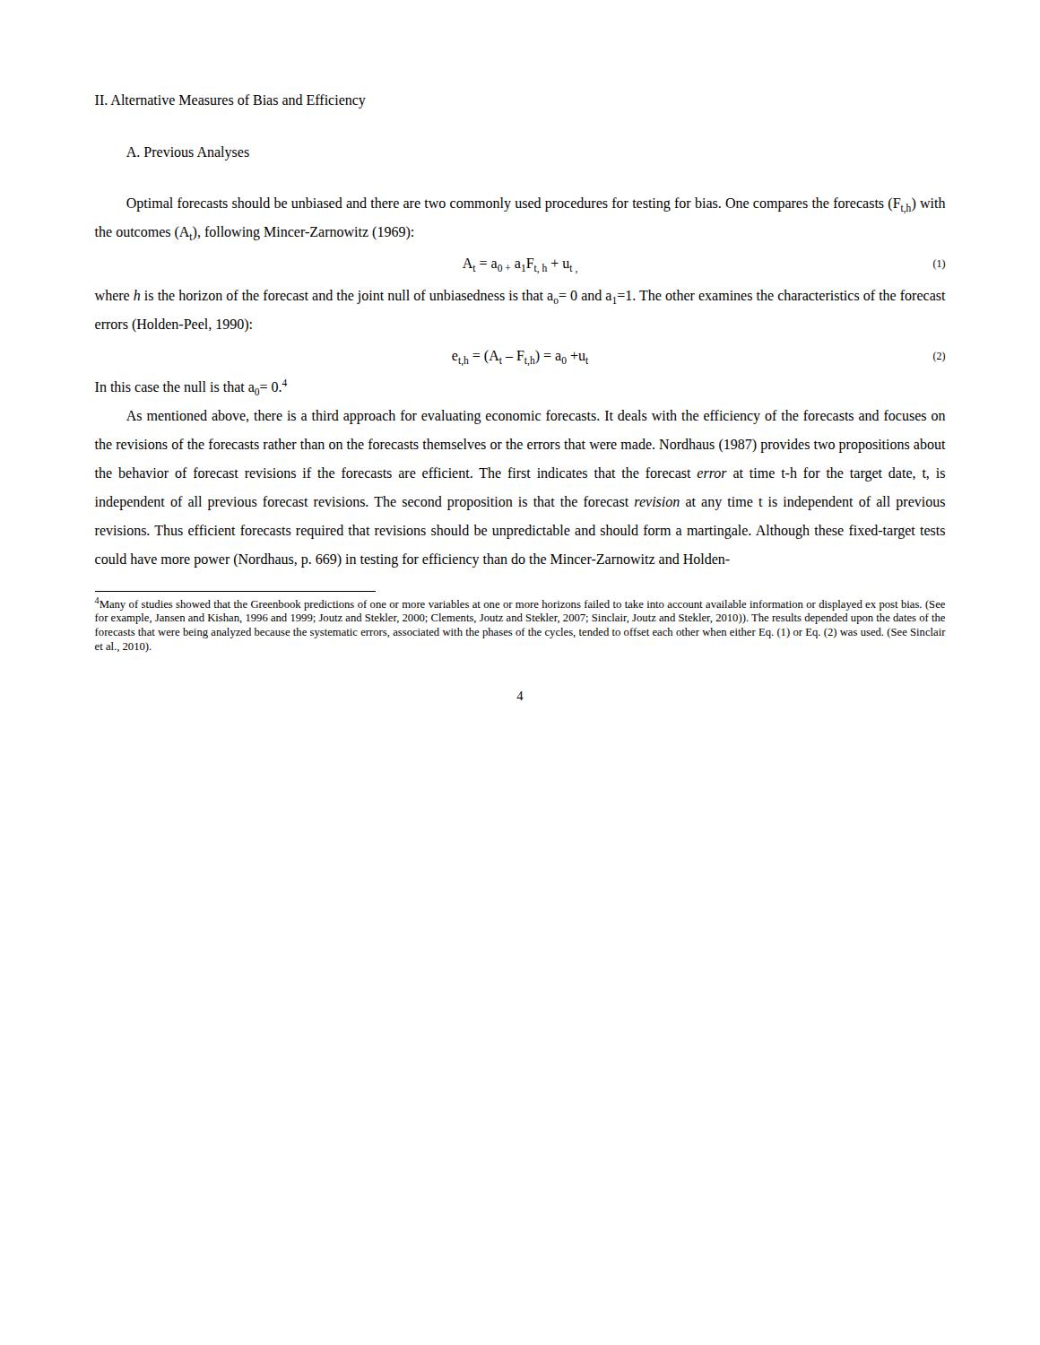II. Alternative Measures of Bias and Efficiency
A. Previous Analyses
Optimal forecasts should be unbiased and there are two commonly used procedures for testing for bias. One compares the forecasts (Ft,h) with the outcomes (At), following Mincer-Zarnowitz (1969):
At = a0 + a1Ft, h + ut ,(1)
where h is the horizon of the forecast and the joint null of unbiasedness is that ao= 0 and a1=1. The other examines the characteristics of the forecast errors (Holden-Peel, 1990):
et,h = (At – Ft,h) = a0 +ut(2)
In this case the null is that a0= 0.4
As mentioned above, there is a third approach for evaluating economic forecasts. It deals with the efficiency of the forecasts and focuses on the revisions of the forecasts rather than on the forecasts themselves or the errors that were made. Nordhaus (1987) provides two propositions about the behavior of forecast revisions if the forecasts are efficient. The first indicates that the forecast error at time t-h for the target date, t, is independent of all previous forecast revisions. The second proposition is that the forecast revision at any time t is independent of all previous revisions. Thus efficient forecasts required that revisions should be unpredictable and should form a martingale. Although these fixed-target tests could have more power (Nordhaus, p. 669) in testing for efficiency than do the Mincer-Zarnowitz and Holden-
4Many of studies showed that the Greenbook predictions of one or more variables at one or more horizons failed to take into account available information or displayed ex post bias. (See for example, Jansen and Kishan, 1996 and 1999; Joutz and Stekler, 2000; Clements, Joutz and Stekler, 2007; Sinclair, Joutz and Stekler, 2010)). The results depended upon the dates of the forecasts that were being analyzed because the systematic errors, associated with the phases of the cycles, tended to offset each other when either Eq. (1) or Eq. (2) was used. (See Sinclair et al., 2010).
4